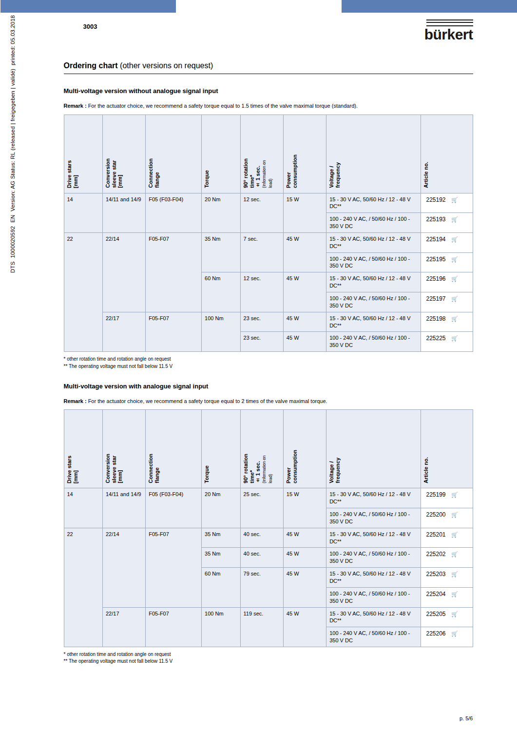DTS 1000020592 EN Version: AG Status: RL (released | freigegeben | validé) printed: 05.03.2018
bürkert
3003
Ordering chart (other versions on request)
Multi-voltage version without analogue signal input
Remark : For the actuator choice, we recommend a safety torque equal to 1.5 times of the valve maximal torque (standard).
| Drive stars [mm] | Conversion sleeve star [mm] | Connection flange | Torque | 90° rotation time* ± 1 sec. (Information on load) | Power consumption | Voltage / frequency | Article no. |
| --- | --- | --- | --- | --- | --- | --- | --- |
| 14 | 14/11 and 14/9 | F05 (F03-F04) | 20 Nm | 12 sec. | 15 W | 15 - 30 V AC, 50/60 Hz / 12 - 48 V DC** | 225192 🛒 |
| 100 - 240 V AC, / 50/60 Hz / 100 - 350 V DC | 225193 🛒 |
| 22 | 22/14 | F05-F07 | 35 Nm | 7 sec. | 45 W | 15 - 30 V AC, 50/60 Hz / 12 - 48 V DC** | 225194 🛒 |
| 100 - 240 V AC, / 50/60 Hz / 100 - 350 V DC | 225195 🛒 |
| 60 Nm | 12 sec. | 45 W | 15 - 30 V AC, 50/60 Hz / 12 - 48 V DC** | 225196 🛒 |
| 100 - 240 V AC, / 50/60 Hz / 100 - 350 V DC | 225197 🛒 |
| 22/17 | F05-F07 | 100 Nm | 23 sec. | 45 W | 15 - 30 V AC, 50/60 Hz / 12 - 48 V DC** | 225198 🛒 |
| 23 sec. | 45 W | 100 - 240 V AC, / 50/60 Hz / 100 - 350 V DC | 225225 🛒 |
* other rotation time and rotation angle on request
** The operating voltage must not fall below 11.5 V
Multi-voltage version with analogue signal input
Remark : For the actuator choice, we recommend a safety torque equal to 2 times of the valve maximal torque.
| Drive stars [mm] | Conversion sleeve star [mm] | Connection flange | Torque | 90° rotation time* ± 1 sec. (Information on load) | Power consumption | Voltage / frequency | Article no. |
| --- | --- | --- | --- | --- | --- | --- | --- |
| 14 | 14/11 and 14/9 | F05 (F03-F04) | 20 Nm | 25 sec. | 15 W | 15 - 30 V AC, 50/60 Hz / 12 - 48 V DC** | 225199 🛒 |
| 100 - 240 V AC, / 50/60 Hz / 100 - 350 V DC | 225200 🛒 |
| 22 | 22/14 | F05-F07 | 35 Nm | 40 sec. | 45 W | 15 - 30 V AC, 50/60 Hz / 12 - 48 V DC** | 225201 🛒 |
| 35 Nm | 40 sec. | 45 W | 100 - 240 V AC, / 50/60 Hz / 100 - 350 V DC | 225202 🛒 |
| 60 Nm | 79 sec. | 45 W | 15 - 30 V AC, 50/60 Hz / 12 - 48 V DC** | 225203 🛒 |
| 100 - 240 V AC, / 50/60 Hz / 100 - 350 V DC | 225204 🛒 |
| 22/17 | F05-F07 | 100 Nm | 119 sec. | 45 W | 15 - 30 V AC, 50/60 Hz / 12 - 48 V DC** | 225205 🛒 |
| 100 - 240 V AC, / 50/60 Hz / 100 - 350 V DC | 225206 🛒 |
* other rotation time and rotation angle on request
** The operating voltage must not fall below 11.5 V
p. 5/6